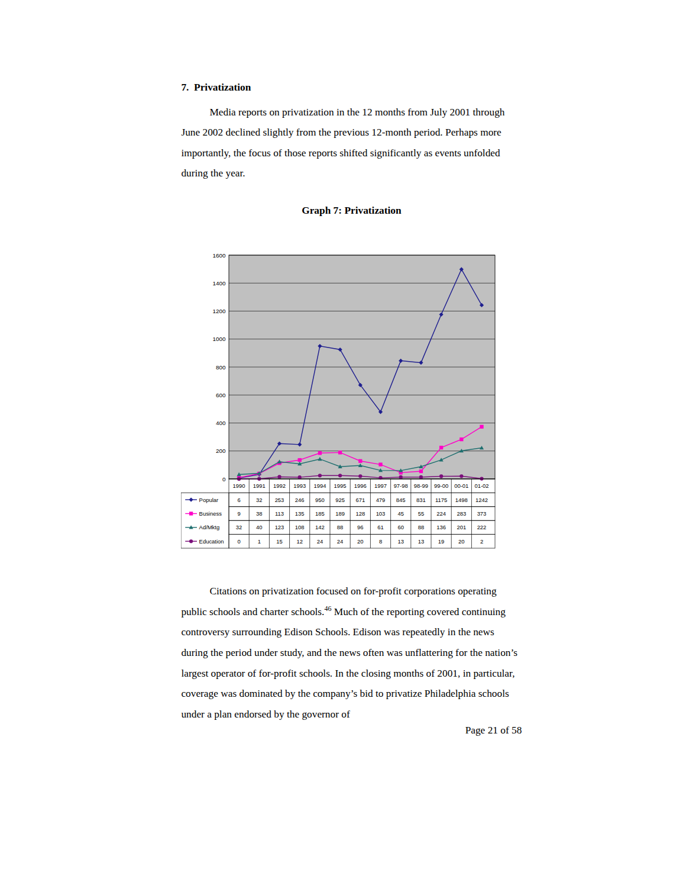7. Privatization
Media reports on privatization in the 12 months from July 2001 through June 2002 declined slightly from the previous 12-month period. Perhaps more importantly, the focus of those reports shifted significantly as events unfolded during the year.
Graph 7: Privatization
1600 1400 1200 1000 800 600 400 200 0 1990 1991 1992 1993 1994 1995 1996 1997 97-98 98-99 99-00 00-01 01-02 Popular Business Ad/Mktg Education 6 32 253 246 950 925 671 479 845 831 1175 1498 1242 9 38 113 135 185 189 128 103 45 55 224 283 373 32 40 123 108 142 88 96 61 60 88 136 201 222 0 1 15 12 24 24 20 8 13 13 19 20 2
Citations on privatization focused on for-profit corporations operating public schools and charter schools.46 Much of the reporting covered continuing controversy surrounding Edison Schools. Edison was repeatedly in the news during the period under study, and the news often was unflattering for the nation’s largest operator of for-profit schools. In the closing months of 2001, in particular, coverage was dominated by the company’s bid to privatize Philadelphia schools under a plan endorsed by the governor of
Page 21 of 58